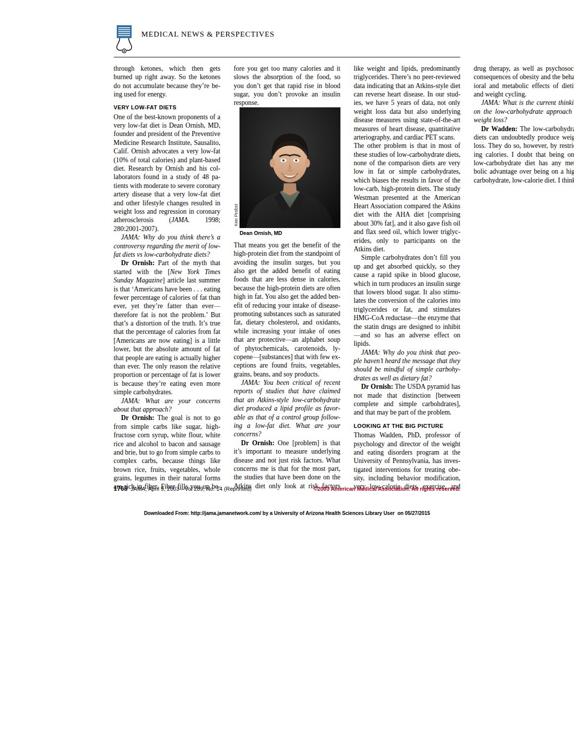Medical News & Perspectives
through ketones, which then gets burned up right away. So the ketones do not accumulate because they’re being used for energy.
Very Low-Fat Diets
One of the best-known proponents of a very low-fat diet is Dean Ornish, MD, founder and president of the Preventive Medicine Research Institute, Sausalito, Calif. Ornish advocates a very low-fat (10% of total calories) and plant-based diet. Research by Ornish and his collaborators found in a study of 48 patients with moderate to severe coronary artery disease that a very low-fat diet and other lifestyle changes resulted in weight loss and regression in coronary atherosclerosis (JAMA. 1998; 280:2001-2007).
JAMA: Why do you think there’s a controversy regarding the merit of low-fat diets vs low-carbohydrate diets?
Dr Ornish: Part of the myth that started with the [New York Times Sunday Magazine] article last summer is that ‘Americans have been . . . eating fewer percentage of calories of fat than ever, yet they’re fatter than ever—therefore fat is not the problem.’ But that’s a distortion of the truth. It’s true that the percentage of calories from fat [Americans are now eating] is a little lower, but the absolute amount of fat that people are eating is actually higher than ever. The only reason the relative proportion or percentage of fat is lower is because they’re eating even more simple carbohydrates.
JAMA: What are your concerns about that approach?
Dr Ornish: The goal is not to go from simple carbs like sugar, high-fructose corn syrup, white flour, white rice and alcohol to bacon and sausage and brie, but to go from simple carbs to complex carbs, because things like brown rice, fruits, vegetables, whole grains, legumes in their natural forms are rich in fiber. Fiber fills you up before you get too many calories and it slows the absorption of the food, so you don’t get that rapid rise in blood sugar, you don’t provoke an insulin response.
Ken Probst
Dean Ornish, MD
That means you get the benefit of the high-protein diet from the standpoint of avoiding the insulin surges, but you also get the added benefit of eating foods that are less dense in calories, because the high-protein diets are often high in fat. You also get the added benefit of reducing your intake of disease-promoting substances such as saturated fat, dietary cholesterol, and oxidants, while increasing your intake of ones that are protective—an alphabet soup of phytochemicals, carotenoids, lycopene—[substances] that with few exceptions are found fruits, vegetables, grains, beans, and soy products.
JAMA: You been critical of recent reports of studies that have claimed that an Atkins-style low-carbohydrate diet produced a lipid profile as favorable as that of a control group following a low-fat diet. What are your concerns?
Dr Ornish: One [problem] is that it’s important to measure underlying disease and not just risk factors. What concerns me is that for the most part, the studies that have been done on the Atkins diet only look at risk factors like weight and lipids, predominantly triglycerides. There’s no peer-reviewed data indicating that an Atkins-style diet can reverse heart disease. In our studies, we have 5 years of data, not only weight loss data but also underlying disease measures using state-of-the-art measures of heart disease, quantitative arteriography, and cardiac PET scans.
The other problem is that in most of these studies of low-carbohydrate diets, none of the comparison diets are very low in fat or simple carbohydrates, which biases the results in favor of the low-carb, high-protein diets. The study Westman presented at the American Heart Association compared the Atkins diet with the AHA diet [comprising about 30% fat], and it also gave fish oil and flax seed oil, which lower triglycerides, only to participants on the Atkins diet.
Simple carbohydrates don’t fill you up and get absorbed quickly, so they cause a rapid spike in blood glucose, which in turn produces an insulin surge that lowers blood sugar. It also stimulates the conversion of the calories into triglycerides or fat, and stimulates HMG-CoA reductase—the enzyme that the statin drugs are designed to inhibit—and so has an adverse effect on lipids.
JAMA: Why do you think that people haven’t heard the message that they should be mindful of simple carbohydrates as well as dietary fat?
Dr Ornish: The USDA pyramid has not made that distinction [between complete and simple carbohdrates], and that may be part of the problem.
Looking at the Big Picture
Thomas Wadden, PhD, professor of psychology and director of the weight and eating disorders program at the University of Pennsylvania, has investigated interventions for treating obesity, including behavior modification, very low-calorie diets, exercise, and drug therapy, as well as psychosocial consequences of obesity and the behavioral and metabolic effects of dieting and weight cycling.
JAMA: What is the current thinking on the low-carbohydrate approach to weight loss?
Dr Wadden: The low-carbohydrate diets can undoubtedly produce weight loss. They do so, however, by restricting calories. I doubt that being on a low-carbohydrate diet has any metabolic advantage over being on a high-carbohydrate, low-calorie diet. I think
1768 JAMA, April 9, 2003—Vol 289, No. 14 (Reprinted)
©2003 American Medical Association. All rights reserved.
Downloaded From: http://jama.jamanetwork.com/ by a University of Arizona Health Sciences Library User on 05/27/2015